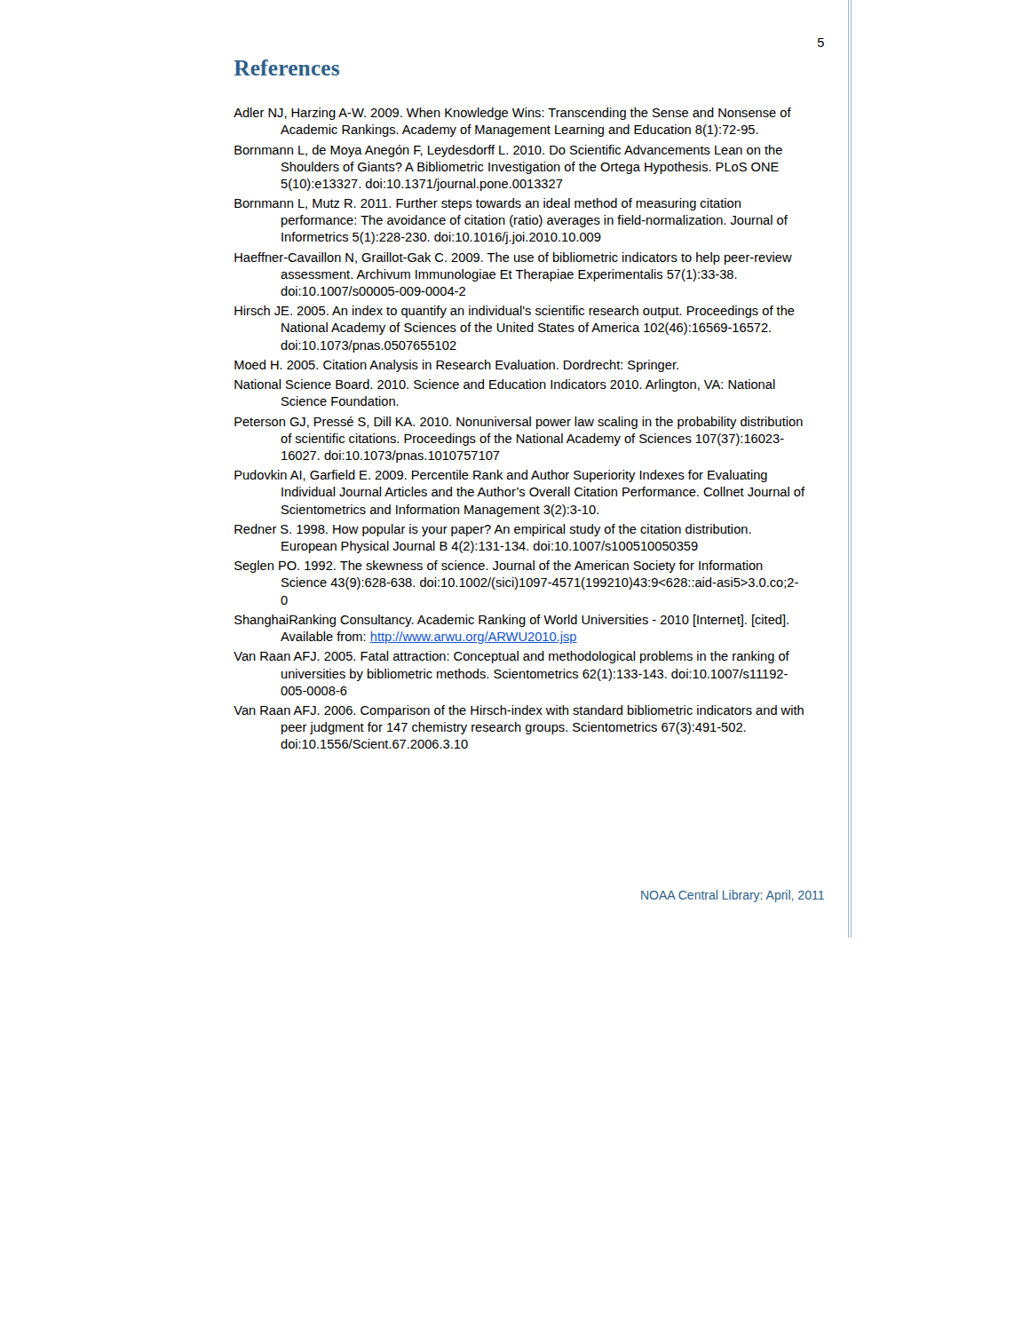5
References
Adler NJ, Harzing A-W. 2009. When Knowledge Wins: Transcending the Sense and Nonsense of Academic Rankings. Academy of Management Learning and Education 8(1):72-95.
Bornmann L, de Moya Anegón F, Leydesdorff L. 2010. Do Scientific Advancements Lean on the Shoulders of Giants? A Bibliometric Investigation of the Ortega Hypothesis. PLoS ONE 5(10):e13327. doi:10.1371/journal.pone.0013327
Bornmann L, Mutz R. 2011. Further steps towards an ideal method of measuring citation performance: The avoidance of citation (ratio) averages in field-normalization. Journal of Informetrics 5(1):228-230. doi:10.1016/j.joi.2010.10.009
Haeffner-Cavaillon N, Graillot-Gak C. 2009. The use of bibliometric indicators to help peer-review assessment. Archivum Immunologiae Et Therapiae Experimentalis 57(1):33-38. doi:10.1007/s00005-009-0004-2
Hirsch JE. 2005. An index to quantify an individual's scientific research output. Proceedings of the National Academy of Sciences of the United States of America 102(46):16569-16572. doi:10.1073/pnas.0507655102
Moed H. 2005. Citation Analysis in Research Evaluation. Dordrecht: Springer.
National Science Board. 2010. Science and Education Indicators 2010. Arlington, VA: National Science Foundation.
Peterson GJ, Pressé S, Dill KA. 2010. Nonuniversal power law scaling in the probability distribution of scientific citations. Proceedings of the National Academy of Sciences 107(37):16023-16027. doi:10.1073/pnas.1010757107
Pudovkin AI, Garfield E. 2009. Percentile Rank and Author Superiority Indexes for Evaluating Individual Journal Articles and the Author’s Overall Citation Performance. Collnet Journal of Scientometrics and Information Management 3(2):3-10.
Redner S. 1998. How popular is your paper? An empirical study of the citation distribution. European Physical Journal B 4(2):131-134. doi:10.1007/s100510050359
Seglen PO. 1992. The skewness of science. Journal of the American Society for Information Science 43(9):628-638. doi:10.1002/(sici)1097-4571(199210)43:9<628::aid-asi5>3.0.co;2-0
ShanghaiRanking Consultancy. Academic Ranking of World Universities - 2010 [Internet]. [cited]. Available from: http://www.arwu.org/ARWU2010.jsp
Van Raan AFJ. 2005. Fatal attraction: Conceptual and methodological problems in the ranking of universities by bibliometric methods. Scientometrics 62(1):133-143. doi:10.1007/s11192-005-0008-6
Van Raan AFJ. 2006. Comparison of the Hirsch-index with standard bibliometric indicators and with peer judgment for 147 chemistry research groups. Scientometrics 67(3):491-502. doi:10.1556/Scient.67.2006.3.10
NOAA Central Library: April, 2011